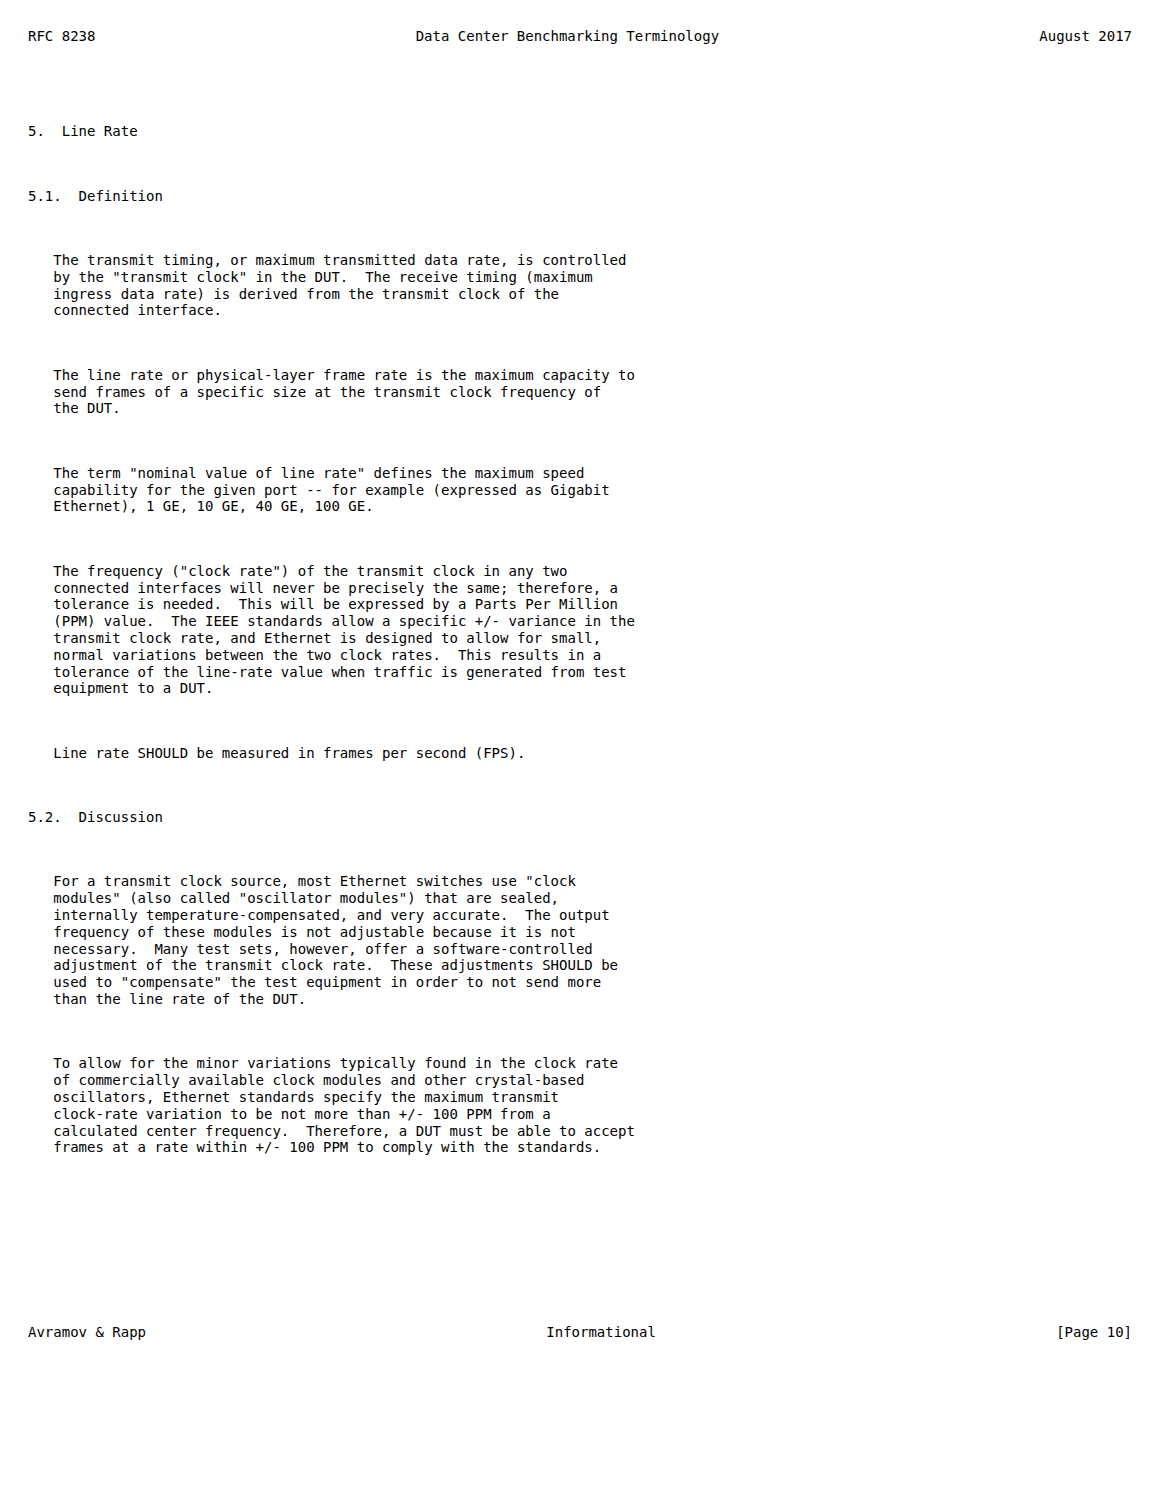RFC 8238 Data Center Benchmarking Terminology August 2017
5. Line Rate
5.1. Definition
The transmit timing, or maximum transmitted data rate, is controlled by the "transmit clock" in the DUT. The receive timing (maximum ingress data rate) is derived from the transmit clock of the connected interface.
The line rate or physical-layer frame rate is the maximum capacity to send frames of a specific size at the transmit clock frequency of the DUT.
The term "nominal value of line rate" defines the maximum speed capability for the given port -- for example (expressed as Gigabit Ethernet), 1 GE, 10 GE, 40 GE, 100 GE.
The frequency ("clock rate") of the transmit clock in any two connected interfaces will never be precisely the same; therefore, a tolerance is needed. This will be expressed by a Parts Per Million (PPM) value. The IEEE standards allow a specific +/- variance in the transmit clock rate, and Ethernet is designed to allow for small, normal variations between the two clock rates. This results in a tolerance of the line-rate value when traffic is generated from test equipment to a DUT.
Line rate SHOULD be measured in frames per second (FPS).
5.2. Discussion
For a transmit clock source, most Ethernet switches use "clock modules" (also called "oscillator modules") that are sealed, internally temperature-compensated, and very accurate. The output frequency of these modules is not adjustable because it is not necessary. Many test sets, however, offer a software-controlled adjustment of the transmit clock rate. These adjustments SHOULD be used to "compensate" the test equipment in order to not send more than the line rate of the DUT.
To allow for the minor variations typically found in the clock rate of commercially available clock modules and other crystal-based oscillators, Ethernet standards specify the maximum transmit clock-rate variation to be not more than +/- 100 PPM from a calculated center frequency. Therefore, a DUT must be able to accept frames at a rate within +/- 100 PPM to comply with the standards.
Avramov & Rapp Informational[Page 10]